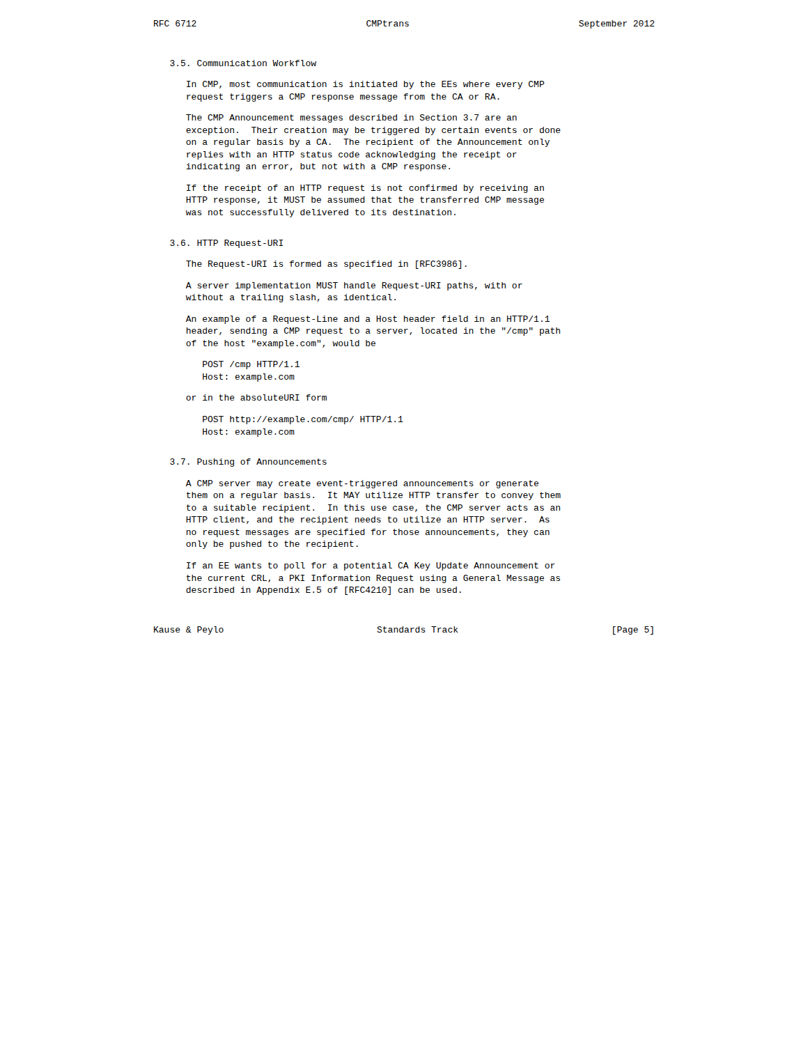RFC 6712 CMPtrans September 2012
3.5. Communication Workflow
In CMP, most communication is initiated by the EEs where every CMP request triggers a CMP response message from the CA or RA.
The CMP Announcement messages described in Section 3.7 are an exception. Their creation may be triggered by certain events or done on a regular basis by a CA. The recipient of the Announcement only replies with an HTTP status code acknowledging the receipt or indicating an error, but not with a CMP response.
If the receipt of an HTTP request is not confirmed by receiving an HTTP response, it MUST be assumed that the transferred CMP message was not successfully delivered to its destination.
3.6. HTTP Request-URI
The Request-URI is formed as specified in [RFC3986].
A server implementation MUST handle Request-URI paths, with or without a trailing slash, as identical.
An example of a Request-Line and a Host header field in an HTTP/1.1 header, sending a CMP request to a server, located in the "/cmp" path of the host "example.com", would be
   POST /cmp HTTP/1.1
   Host: example.com
or in the absoluteURI form
   POST http://example.com/cmp/ HTTP/1.1
   Host: example.com
3.7. Pushing of Announcements
A CMP server may create event-triggered announcements or generate them on a regular basis. It MAY utilize HTTP transfer to convey them to a suitable recipient. In this use case, the CMP server acts as an HTTP client, and the recipient needs to utilize an HTTP server. As no request messages are specified for those announcements, they can only be pushed to the recipient.
If an EE wants to poll for a potential CA Key Update Announcement or the current CRL, a PKI Information Request using a General Message as described in Appendix E.5 of [RFC4210] can be used.
Kause & Peylo Standards Track [Page 5]